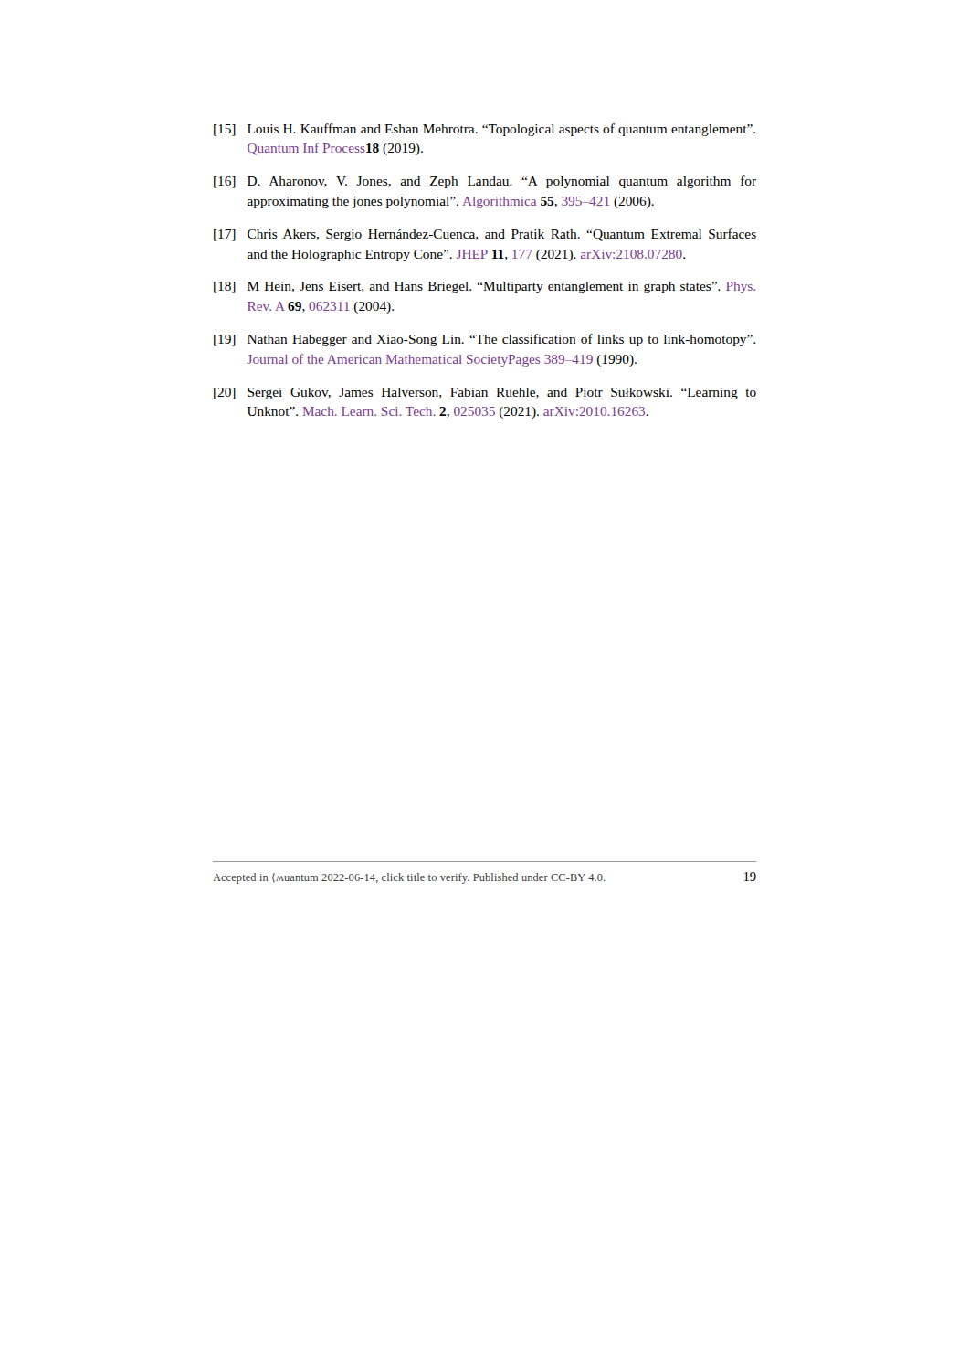[15] Louis H. Kauffman and Eshan Mehrotra. “Topological aspects of quantum entanglement”. Quantum Inf Process 18 (2019).
[16] D. Aharonov, V. Jones, and Zeph Landau. “A polynomial quantum algorithm for approximating the jones polynomial”. Algorithmica 55, 395–421 (2006).
[17] Chris Akers, Sergio Hernández-Cuenca, and Pratik Rath. “Quantum Extremal Surfaces and the Holographic Entropy Cone”. JHEP 11, 177 (2021). arXiv:2108.07280.
[18] M Hein, Jens Eisert, and Hans Briegel. “Multiparty entanglement in graph states”. Phys. Rev. A 69, 062311 (2004).
[19] Nathan Habegger and Xiao-Song Lin. “The classification of links up to link-homotopy”. Journal of the American Mathematical Society Pages 389–419 (1990).
[20] Sergei Gukov, James Halverson, Fabian Ruehle, and Piotr Sułkowski. “Learning to Unknot”. Mach. Learn. Sci. Tech. 2, 025035 (2021). arXiv:2010.16263.
Accepted in ⟨ʍuantum 2022-06-14, click title to verify. Published under CC-BY 4.0.
19